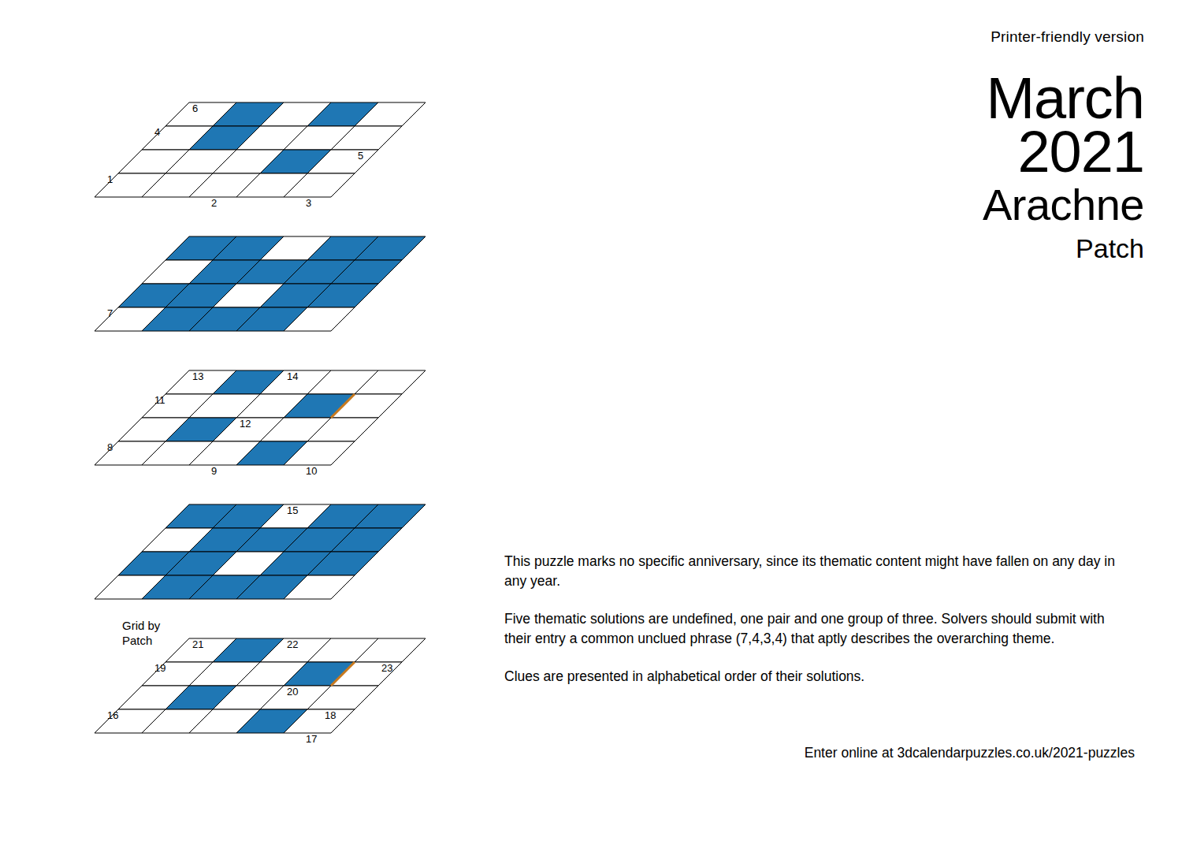Printer-friendly version
March
2021
Arachne
Patch
This puzzle marks no specific anniversary, since its thematic content might have fallen on any day in any year.
Five thematic solutions are undefined, one pair and one group of three. Solvers should submit with their entry a common unclued phrase (7,4,3,4) that aptly describes the overarching theme.
Clues are presented in alphabetical order of their solutions.
Enter online at 3dcalendarpuzzles.co.uk/2021-puzzles
Grid by
Patch
6 4 5 1 2 3
7
13 14 11 12 8 9 10
15
21 22 19 23 20 16 18 17